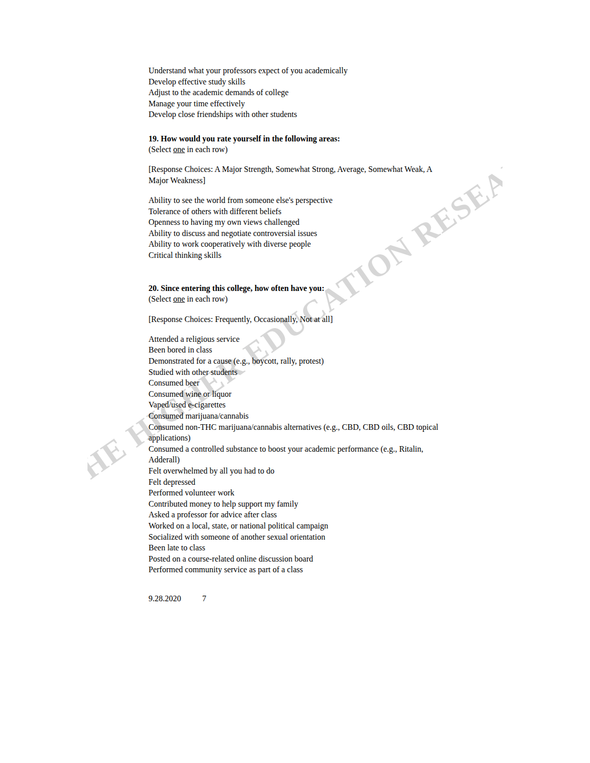PROPERTY OF THE HIGHER EDUCATION RESEARCH INSTITUTE
Understand what your professors expect of you academically
Develop effective study skills
Adjust to the academic demands of college
Manage your time effectively
Develop close friendships with other students
19. How would you rate yourself in the following areas:
(Select one in each row)
[Response Choices: A Major Strength, Somewhat Strong, Average, Somewhat Weak, A Major Weakness]
Ability to see the world from someone else's perspective
Tolerance of others with different beliefs
Openness to having my own views challenged
Ability to discuss and negotiate controversial issues
Ability to work cooperatively with diverse people
Critical thinking skills
20. Since entering this college, how often have you:
(Select one in each row)
[Response Choices: Frequently, Occasionally, Not at all]
Attended a religious service
Been bored in class
Demonstrated for a cause (e.g., boycott, rally, protest)
Studied with other students
Consumed beer
Consumed wine or liquor
Vaped/used e-cigarettes
Consumed marijuana/cannabis
Consumed non-THC marijuana/cannabis alternatives (e.g., CBD, CBD oils, CBD topical applications)
Consumed a controlled substance to boost your academic performance (e.g., Ritalin, Adderall)
Felt overwhelmed by all you had to do
Felt depressed
Performed volunteer work
Contributed money to help support my family
Asked a professor for advice after class
Worked on a local, state, or national political campaign
Socialized with someone of another sexual orientation
Been late to class
Posted on a course-related online discussion board
Performed community service as part of a class
9.28.2020 7